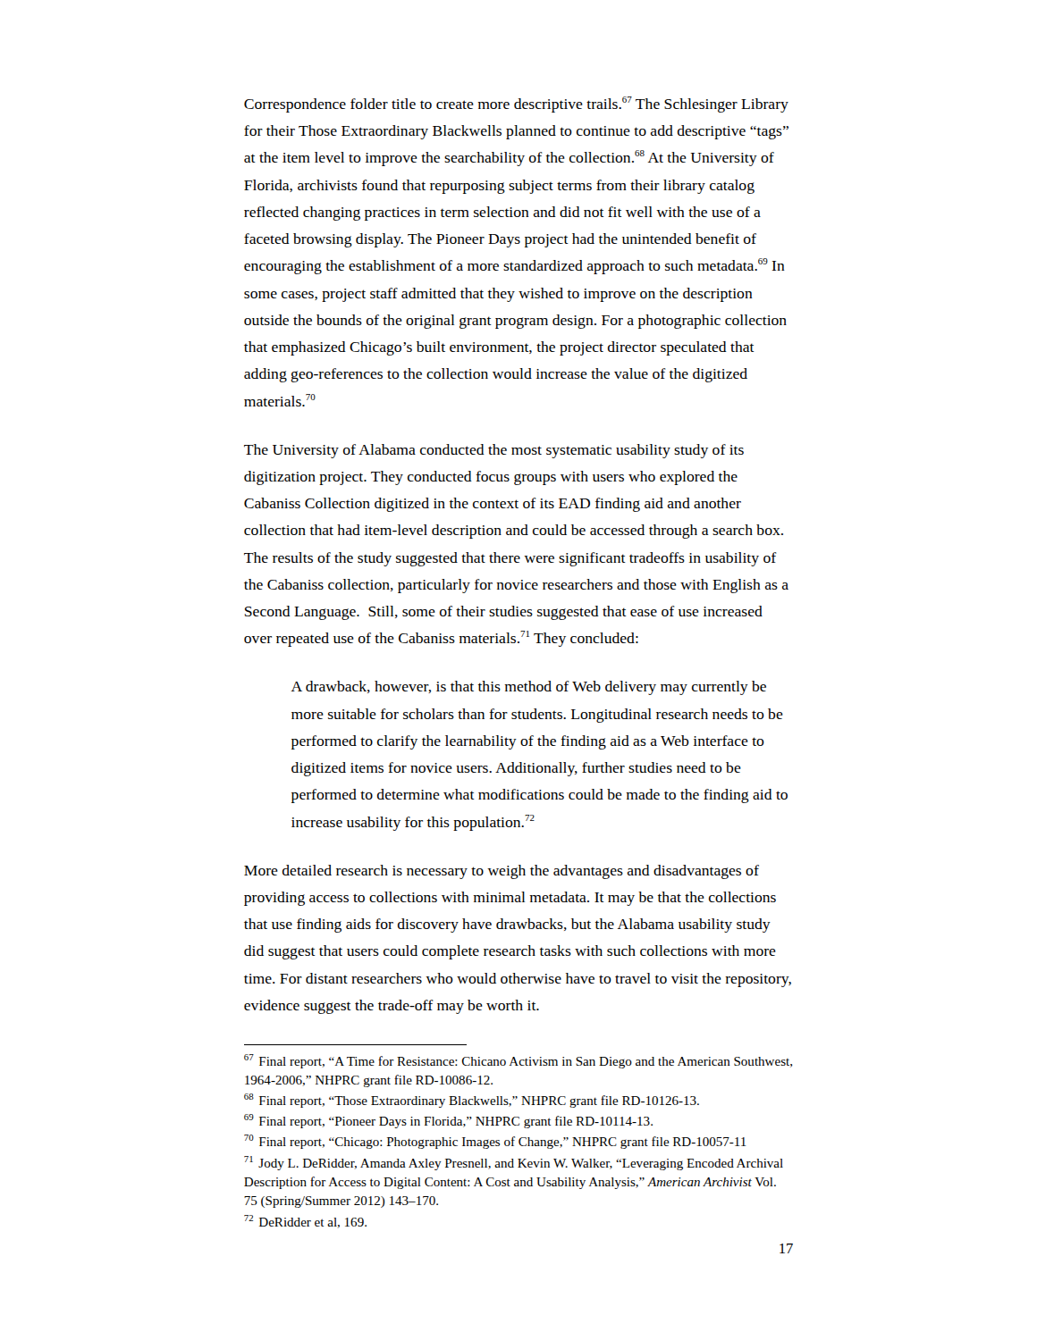Correspondence folder title to create more descriptive trails.67 The Schlesinger Library for their Those Extraordinary Blackwells planned to continue to add descriptive “tags” at the item level to improve the searchability of the collection.68 At the University of Florida, archivists found that repurposing subject terms from their library catalog reflected changing practices in term selection and did not fit well with the use of a faceted browsing display. The Pioneer Days project had the unintended benefit of encouraging the establishment of a more standardized approach to such metadata.69 In some cases, project staff admitted that they wished to improve on the description outside the bounds of the original grant program design. For a photographic collection that emphasized Chicago’s built environment, the project director speculated that adding geo-references to the collection would increase the value of the digitized materials.70
The University of Alabama conducted the most systematic usability study of its digitization project. They conducted focus groups with users who explored the Cabaniss Collection digitized in the context of its EAD finding aid and another collection that had item-level description and could be accessed through a search box. The results of the study suggested that there were significant tradeoffs in usability of the Cabaniss collection, particularly for novice researchers and those with English as a Second Language. Still, some of their studies suggested that ease of use increased over repeated use of the Cabaniss materials.71 They concluded:
A drawback, however, is that this method of Web delivery may currently be more suitable for scholars than for students. Longitudinal research needs to be performed to clarify the learnability of the finding aid as a Web interface to digitized items for novice users. Additionally, further studies need to be performed to determine what modifications could be made to the finding aid to increase usability for this population.72
More detailed research is necessary to weigh the advantages and disadvantages of providing access to collections with minimal metadata. It may be that the collections that use finding aids for discovery have drawbacks, but the Alabama usability study did suggest that users could complete research tasks with such collections with more time. For distant researchers who would otherwise have to travel to visit the repository, evidence suggest the trade-off may be worth it.
67 Final report, “A Time for Resistance: Chicano Activism in San Diego and the American Southwest, 1964-2006,” NHPRC grant file RD-10086-12.
68 Final report, “Those Extraordinary Blackwells,” NHPRC grant file RD-10126-13.
69 Final report, “Pioneer Days in Florida,” NHPRC grant file RD-10114-13.
70 Final report, “Chicago: Photographic Images of Change,” NHPRC grant file RD-10057-11
71 Jody L. DeRidder, Amanda Axley Presnell, and Kevin W. Walker, “Leveraging Encoded Archival Description for Access to Digital Content: A Cost and Usability Analysis,” American Archivist Vol. 75 (Spring/Summer 2012) 143–170.
72 DeRidder et al, 169.
17